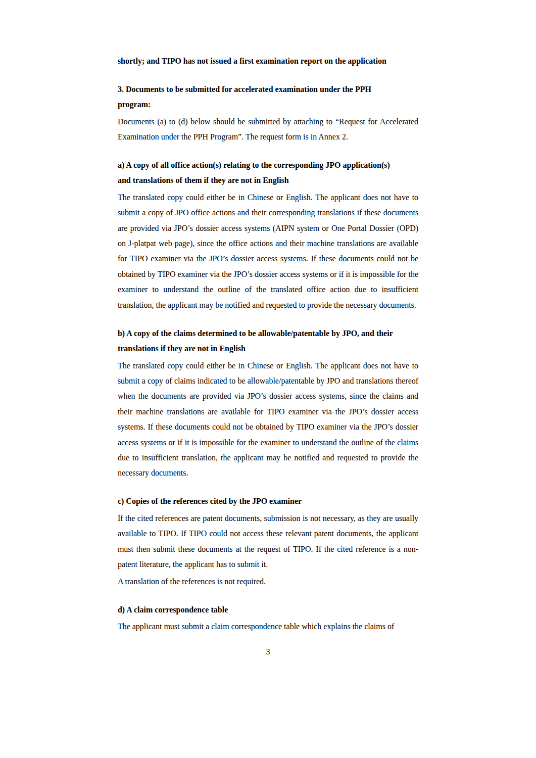shortly; and TIPO has not issued a first examination report on the application
3. Documents to be submitted for accelerated examination under the PPH
program:
Documents (a) to (d) below should be submitted by attaching to “Request for Accelerated Examination under the PPH Program”. The request form is in Annex 2.
a) A copy of all office action(s) relating to the corresponding JPO application(s)
and translations of them if they are not in English
The translated copy could either be in Chinese or English. The applicant does not have to submit a copy of JPO office actions and their corresponding translations if these documents are provided via JPO’s dossier access systems (AIPN system or One Portal Dossier (OPD) on J-platpat web page), since the office actions and their machine translations are available for TIPO examiner via the JPO’s dossier access systems. If these documents could not be obtained by TIPO examiner via the JPO’s dossier access systems or if it is impossible for the examiner to understand the outline of the translated office action due to insufficient translation, the applicant may be notified and requested to provide the necessary documents.
b) A copy of the claims determined to be allowable/patentable by JPO, and their
translations if they are not in English
The translated copy could either be in Chinese or English. The applicant does not have to submit a copy of claims indicated to be allowable/patentable by JPO and translations thereof when the documents are provided via JPO’s dossier access systems, since the claims and their machine translations are available for TIPO examiner via the JPO’s dossier access systems. If these documents could not be obtained by TIPO examiner via the JPO’s dossier access systems or if it is impossible for the examiner to understand the outline of the claims due to insufficient translation, the applicant may be notified and requested to provide the necessary documents.
c) Copies of the references cited by the JPO examiner
If the cited references are patent documents, submission is not necessary, as they are usually available to TIPO. If TIPO could not access these relevant patent documents, the applicant must then submit these documents at the request of TIPO. If the cited reference is a non-patent literature, the applicant has to submit it.
A translation of the references is not required.
d) A claim correspondence table
The applicant must submit a claim correspondence table which explains the claims of
3